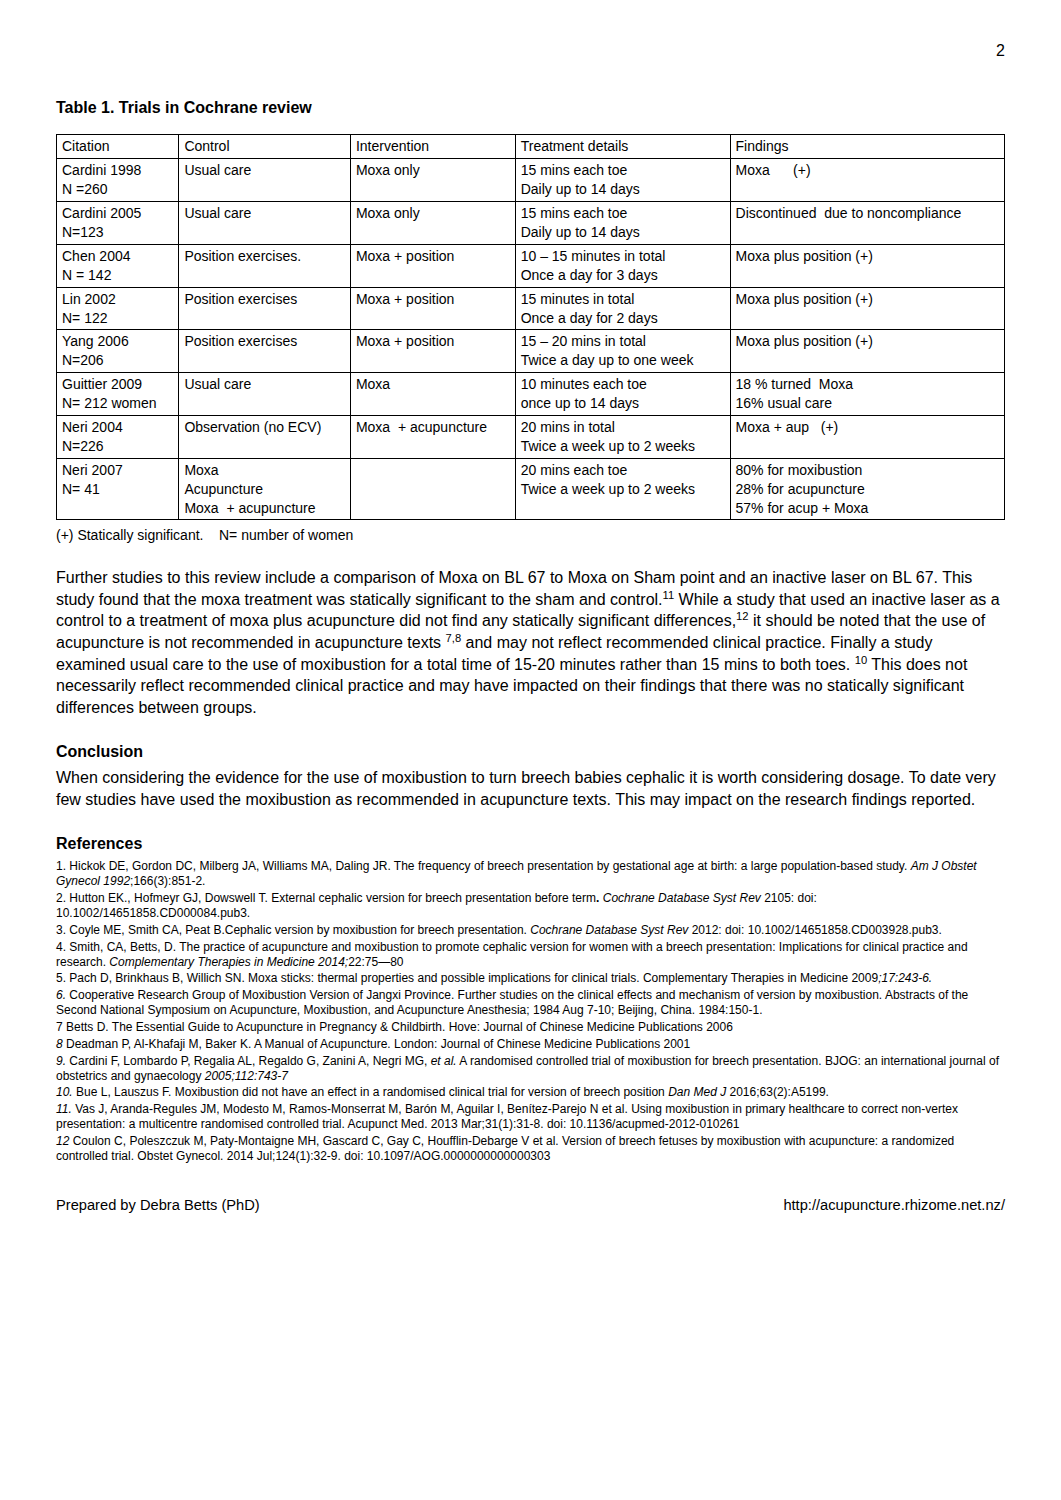2
Table 1. Trials in Cochrane review
| Citation | Control | Intervention | Treatment details | Findings |
| --- | --- | --- | --- | --- |
| Cardini 1998 N =260 | Usual care | Moxa only | 15 mins each toe Daily up to 14 days | Moxa (+) |
| Cardini 2005 N=123 | Usual care | Moxa only | 15 mins each toe Daily up to 14 days | Discontinued due to noncompliance |
| Chen 2004 N = 142 | Position exercises. | Moxa + position | 10 – 15 minutes in total Once a day for 3 days | Moxa plus position (+) |
| Lin 2002 N= 122 | Position exercises | Moxa + position | 15 minutes in total Once a day for 2 days | Moxa plus position (+) |
| Yang 2006 N=206 | Position exercises | Moxa + position | 15 – 20 mins in total Twice a day up to one week | Moxa plus position (+) |
| Guittier 2009 N= 212 women | Usual care | Moxa | 10 minutes each toe once up to 14 days | 18 % turned Moxa 16% usual care |
| Neri 2004 N=226 | Observation (no ECV) | Moxa + acupuncture | 20 mins in total Twice a week up to 2 weeks | Moxa + aup (+) |
| Neri 2007 N= 41 | Moxa Acupuncture Moxa + acupuncture | | 20 mins each toe Twice a week up to 2 weeks | 80% for moxibustion 28% for acupuncture 57% for acup + Moxa |
(+) Statically significant. N= number of women
Further studies to this review include a comparison of Moxa on BL 67 to Moxa on Sham point and an inactive laser on BL 67. This study found that the moxa treatment was statically significant to the sham and control.11 While a study that used an inactive laser as a control to a treatment of moxa plus acupuncture did not find any statically significant differences,12 it should be noted that the use of acupuncture is not recommended in acupuncture texts 7,8 and may not reflect recommended clinical practice. Finally a study examined usual care to the use of moxibustion for a total time of 15-20 minutes rather than 15 mins to both toes. 10 This does not necessarily reflect recommended clinical practice and may have impacted on their findings that there was no statically significant differences between groups.
Conclusion
When considering the evidence for the use of moxibustion to turn breech babies cephalic it is worth considering dosage. To date very few studies have used the moxibustion as recommended in acupuncture texts. This may impact on the research findings reported.
References
1. Hickok DE, Gordon DC, Milberg JA, Williams MA, Daling JR. The frequency of breech presentation by gestational age at birth: a large population-based study. Am J Obstet Gynecol 1992;166(3):851-2.
2. Hutton EK., Hofmeyr GJ, Dowswell T. External cephalic version for breech presentation before term. Cochrane Database Syst Rev 2105: doi: 10.1002/14651858.CD000084.pub3.
3. Coyle ME, Smith CA, Peat B.Cephalic version by moxibustion for breech presentation. Cochrane Database Syst Rev 2012: doi: 10.1002/14651858.CD003928.pub3.
4. Smith, CA, Betts, D. The practice of acupuncture and moxibustion to promote cephalic version for women with a breech presentation: Implications for clinical practice and research. Complementary Therapies in Medicine 2014; 22:75—80
5. Pach D, Brinkhaus B, Willich SN. Moxa sticks: thermal properties and possible implications for clinical trials. Complementary Therapies in Medicine 2009;17:243-6.
6. Cooperative Research Group of Moxibustion Version of Jangxi Province. Further studies on the clinical effects and mechanism of version by moxibustion. Abstracts of the Second National Symposium on Acupuncture, Moxibustion, and Acupuncture Anesthesia; 1984 Aug 7-10; Beijing, China. 1984:150-1.
7 Betts D. The Essential Guide to Acupuncture in Pregnancy & Childbirth. Hove: Journal of Chinese Medicine Publications 2006
8 Deadman P, Al-Khafaji M, Baker K. A Manual of Acupuncture. London: Journal of Chinese Medicine Publications 2001
9. Cardini F, Lombardo P, Regalia AL, Regaldo G, Zanini A, Negri MG, et al. A randomised controlled trial of moxibustion for breech presentation. BJOG: an international journal of obstetrics and gynaecology 2005;112:743-7
10. Bue L, Lauszus F. Moxibustion did not have an effect in a randomised clinical trial for version of breech position Dan Med J 2016;63(2):A5199.
11. Vas J, Aranda-Regules JM, Modesto M, Ramos-Monserrat M, Barón M, Aguilar I, Benítez-Parejo N et al. Using moxibustion in primary healthcare to correct non-vertex presentation: a multicentre randomised controlled trial. Acupunct Med. 2013 Mar;31(1):31-8. doi: 10.1136/acupmed-2012-010261
12 Coulon C, Poleszczuk M, Paty-Montaigne MH, Gascard C, Gay C, Houfflin-Debarge V et al. Version of breech fetuses by moxibustion with acupuncture: a randomized controlled trial. Obstet Gynecol. 2014 Jul;124(1):32-9. doi: 10.1097/AOG.0000000000000303
Prepared by Debra Betts (PhD) http://acupuncture.rhizome.net.nz/